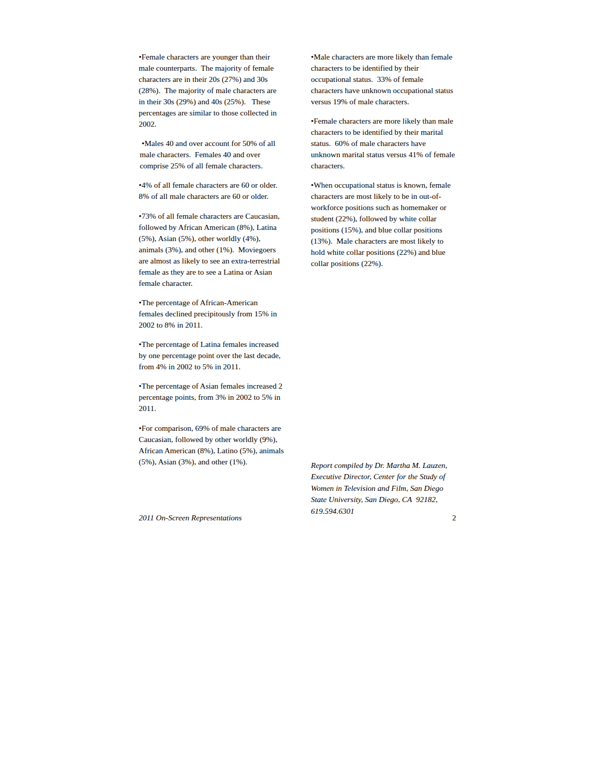•Female characters are younger than their male counterparts. The majority of female characters are in their 20s (27%) and 30s (28%). The majority of male characters are in their 30s (29%) and 40s (25%). These percentages are similar to those collected in 2002.
•Males 40 and over account for 50% of all male characters. Females 40 and over comprise 25% of all female characters.
•4% of all female characters are 60 or older. 8% of all male characters are 60 or older.
•73% of all female characters are Caucasian, followed by African American (8%), Latina (5%), Asian (5%), other worldly (4%), animals (3%), and other (1%). Moviegoers are almost as likely to see an extra-terrestrial female as they are to see a Latina or Asian female character.
•The percentage of African-American females declined precipitously from 15% in 2002 to 8% in 2011.
•The percentage of Latina females increased by one percentage point over the last decade, from 4% in 2002 to 5% in 2011.
•The percentage of Asian females increased 2 percentage points, from 3% in 2002 to 5% in 2011.
•For comparison, 69% of male characters are Caucasian, followed by other worldly (9%), African American (8%), Latino (5%), animals (5%), Asian (3%), and other (1%).
•Male characters are more likely than female characters to be identified by their occupational status. 33% of female characters have unknown occupational status versus 19% of male characters.
•Female characters are more likely than male characters to be identified by their marital status. 60% of male characters have unknown marital status versus 41% of female characters.
•When occupational status is known, female characters are most likely to be in out-of-workforce positions such as homemaker or student (22%), followed by white collar positions (15%), and blue collar positions (13%). Male characters are most likely to hold white collar positions (22%) and blue collar positions (22%).
Report compiled by Dr. Martha M. Lauzen, Executive Director, Center for the Study of Women in Television and Film, San Diego State University, San Diego, CA 92182, 619.594.6301
2011 On-Screen Representations 2